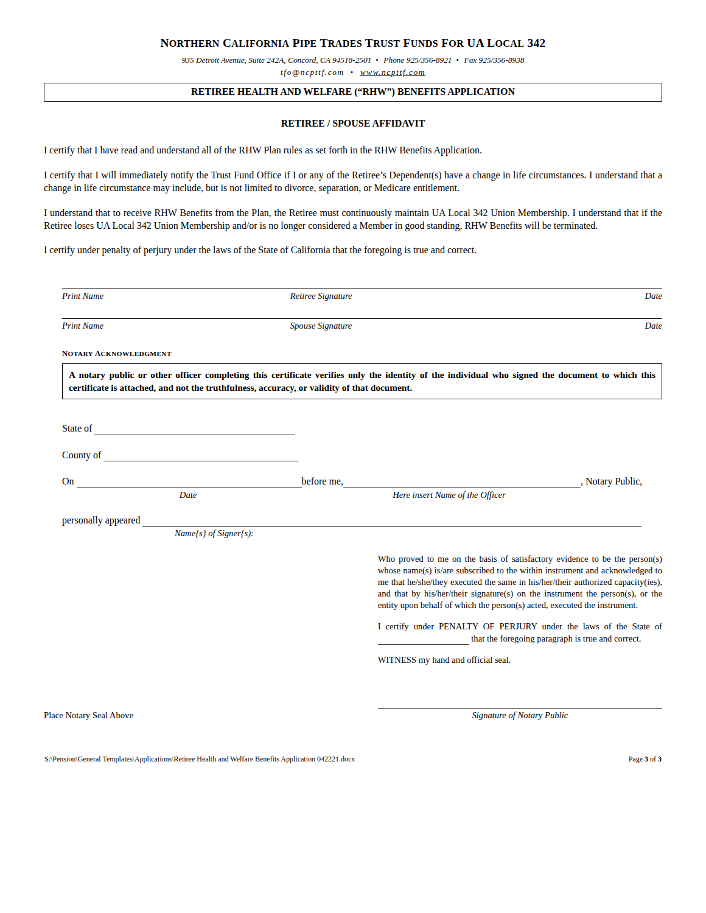NORTHERN CALIFORNIA PIPE TRADES TRUST FUNDS FOR UA LOCAL 342
935 Detroit Avenue, Suite 242A, Concord, CA 94518-2501 • Phone 925/356-8921 • Fax 925/356-8938
tfo@ncpttf.com • www.ncpttf.com
RETIREE HEALTH AND WELFARE (“RHW”) BENEFITS APPLICATION
RETIREE / SPOUSE AFFIDAVIT
I certify that I have read and understand all of the RHW Plan rules as set forth in the RHW Benefits Application.
I certify that I will immediately notify the Trust Fund Office if I or any of the Retiree’s Dependent(s) have a change in life circumstances. I understand that a change in life circumstance may include, but is not limited to divorce, separation, or Medicare entitlement.
I understand that to receive RHW Benefits from the Plan, the Retiree must continuously maintain UA Local 342 Union Membership. I understand that if the Retiree loses UA Local 342 Union Membership and/or is no longer considered a Member in good standing, RHW Benefits will be terminated.
I certify under penalty of perjury under the laws of the State of California that the foregoing is true and correct.
| Print Name | Retiree Signature | Date |
| Print Name | Spouse Signature | Date |
NOTARY ACKNOWLEDGMENT
A notary public or other officer completing this certificate verifies only the identity of the individual who signed the document to which this certificate is attached, and not the truthfulness, accuracy, or validity of that document.
State of
County of
On before me, , Notary Public, Date Here insert Name of the Officer
personally appeared Name{s} of Signer{s):
| | Who proved to me on the basis of satisfactory evidence to be the person(s) whose name(s) is/are subscribed to the within instrument and acknowledged to me that he/she/they executed the same in his/her/their authorized capacity(ies), and that by his/her/their signature(s) on the instrument the person(s), or the entity upon behalf of which the person(s) acted, executed the instrument. I certify under PENALTY OF PERJURY under the laws of the State of that the foregoing paragraph is true and correct. WITNESS my hand and official seal. |
| Place Notary Seal Above | Signature of Notary Public |
| S:\Pension\General Templates\Applications\Retiree Health and Welfare Benefits Application 042221.docx | Page 3 of 3 |